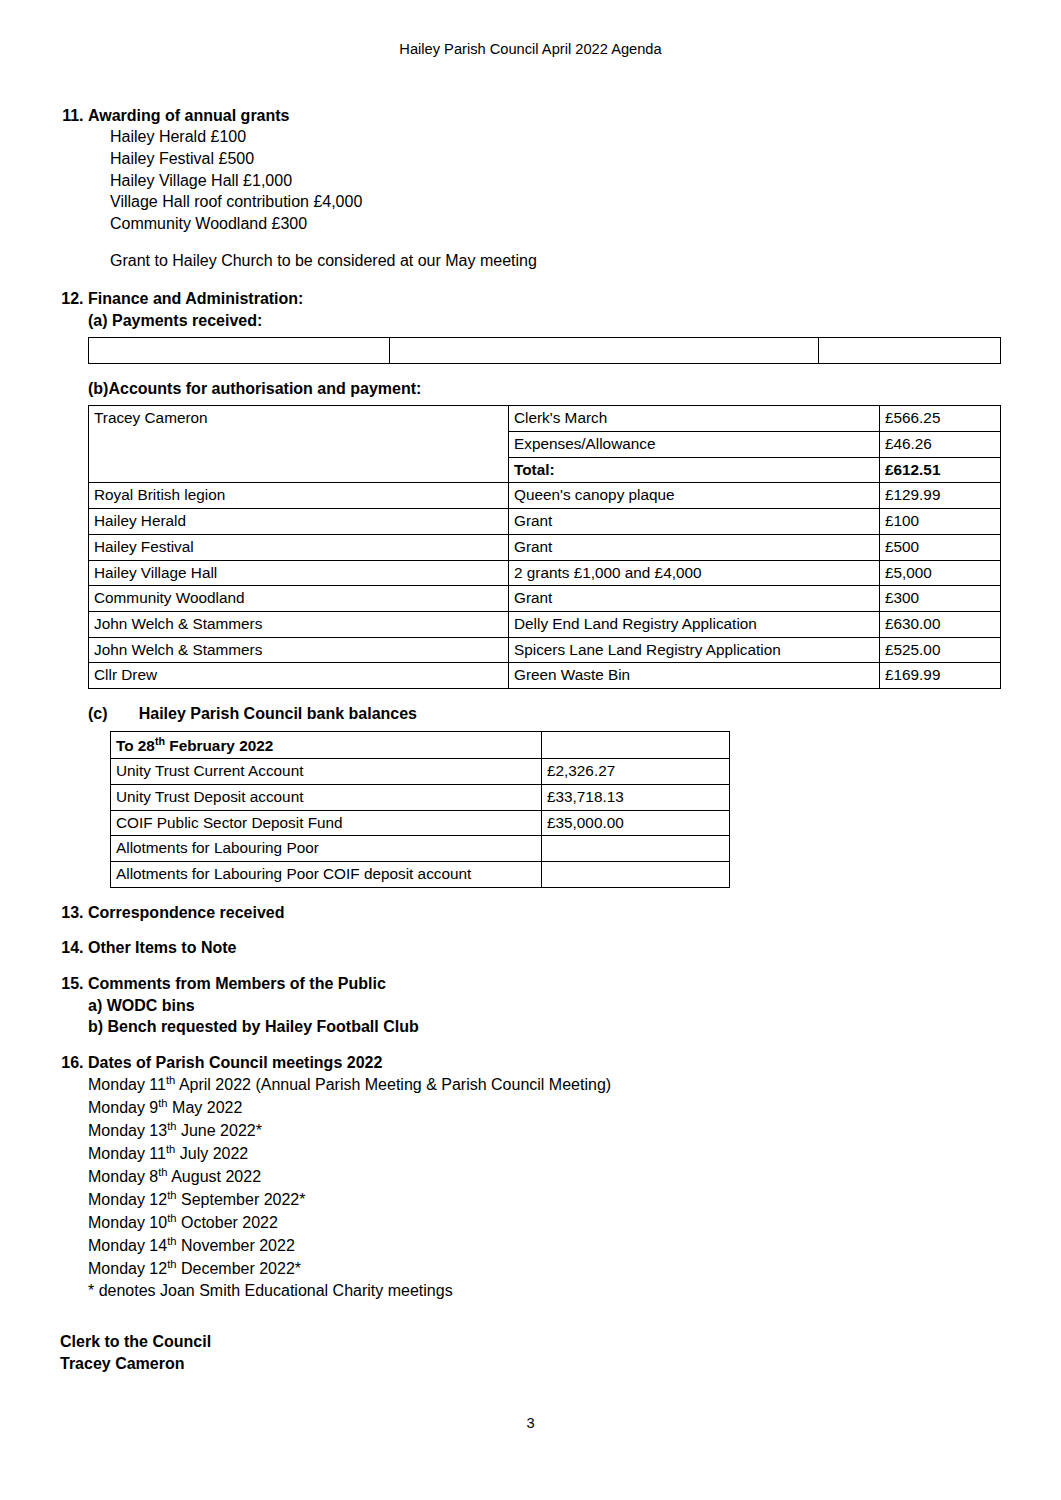Hailey Parish Council April 2022 Agenda
Awarding of annual grants
Hailey Herald £100
Hailey Festival £500
Hailey Village Hall £1,000
Village Hall roof contribution £4,000
Community Woodland £300
Grant to Hailey Church to be considered at our May meeting
Finance and Administration:
(a) Payments received:
(b)Accounts for authorisation and payment:
| Tracey Cameron | Clerk's March | £566.25 |
| Expenses/Allowance | £46.26 |
| Total: | £612.51 |
| Royal British legion | Queen's canopy plaque | £129.99 |
| Hailey Herald | Grant | £100 |
| Hailey Festival | Grant | £500 |
| Hailey Village Hall | 2 grants £1,000 and £4,000 | £5,000 |
| Community Woodland | Grant | £300 |
| John Welch & Stammers | Delly End Land Registry Application | £630.00 |
| John Welch & Stammers | Spicers Lane Land Registry Application | £525.00 |
| Cllr Drew | Green Waste Bin | £169.99 |
(c) Hailey Parish Council bank balances
| To 28 th February 2022 | |
| Unity Trust Current Account | £2,326.27 |
| Unity Trust Deposit account | £33,718.13 |
| COIF Public Sector Deposit Fund | £35,000.00 |
| Allotments for Labouring Poor | |
| Allotments for Labouring Poor COIF deposit account | |
Correspondence received
Other Items to Note
Comments from Members of the Public
a) WODC bins
b) Bench requested by Hailey Football Club
Dates of Parish Council meetings 2022
Monday 11th April 2022 (Annual Parish Meeting & Parish Council Meeting)
Monday 9th May 2022
Monday 13th June 2022*
Monday 11th July 2022
Monday 8th August 2022
Monday 12th September 2022*
Monday 10th October 2022
Monday 14th November 2022
Monday 12th December 2022*
* denotes Joan Smith Educational Charity meetings
Clerk to the Council
Tracey Cameron
3